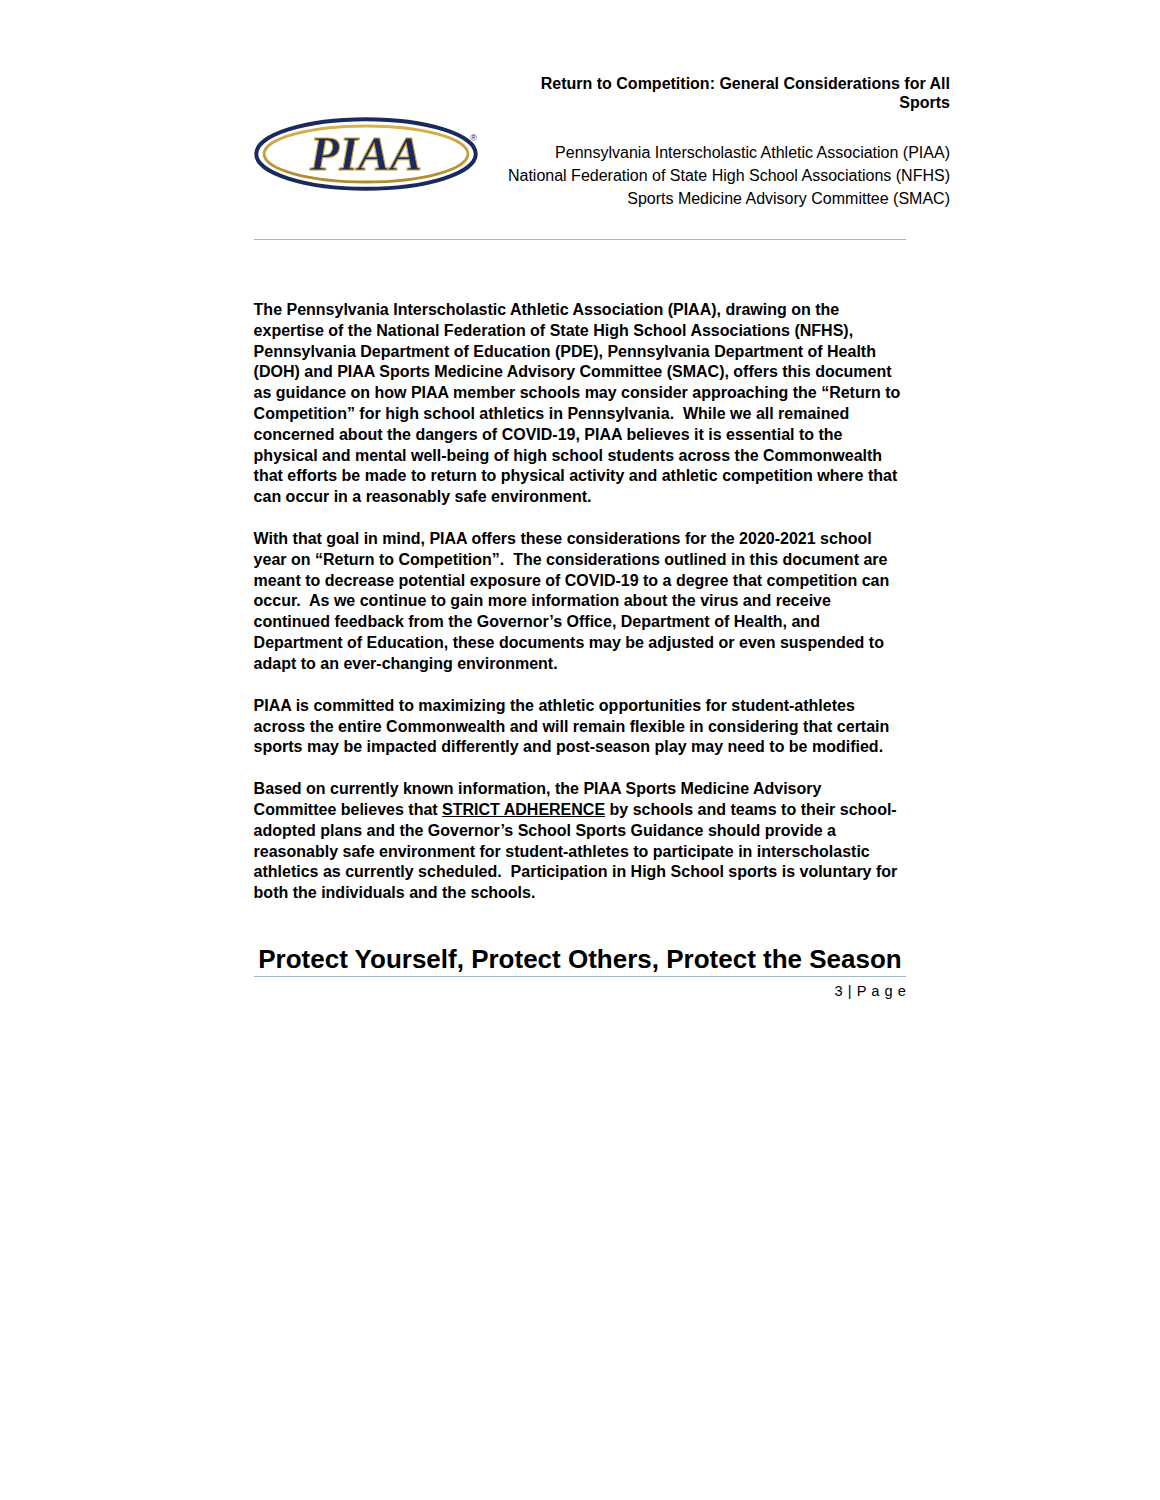PIAA ®
Return to Competition: General Considerations for All Sports
Pennsylvania Interscholastic Athletic Association (PIAA)
National Federation of State High School Associations (NFHS)
Sports Medicine Advisory Committee (SMAC)
The Pennsylvania Interscholastic Athletic Association (PIAA), drawing on the expertise of the National Federation of State High School Associations (NFHS), Pennsylvania Department of Education (PDE), Pennsylvania Department of Health (DOH) and PIAA Sports Medicine Advisory Committee (SMAC), offers this document as guidance on how PIAA member schools may consider approaching the “Return to Competition” for high school athletics in Pennsylvania. While we all remained concerned about the dangers of COVID-19, PIAA believes it is essential to the physical and mental well-being of high school students across the Commonwealth that efforts be made to return to physical activity and athletic competition where that can occur in a reasonably safe environment.
With that goal in mind, PIAA offers these considerations for the 2020-2021 school year on “Return to Competition”. The considerations outlined in this document are meant to decrease potential exposure of COVID-19 to a degree that competition can occur. As we continue to gain more information about the virus and receive continued feedback from the Governor’s Office, Department of Health, and Department of Education, these documents may be adjusted or even suspended to adapt to an ever-changing environment.
PIAA is committed to maximizing the athletic opportunities for student-athletes across the entire Commonwealth and will remain flexible in considering that certain sports may be impacted differently and post-season play may need to be modified.
Based on currently known information, the PIAA Sports Medicine Advisory Committee believes that STRICT ADHERENCE by schools and teams to their school-adopted plans and the Governor’s School Sports Guidance should provide a reasonably safe environment for student-athletes to participate in interscholastic athletics as currently scheduled. Participation in High School sports is voluntary for both the individuals and the schools.
Protect Yourself, Protect Others, Protect the Season
3 | P a g e